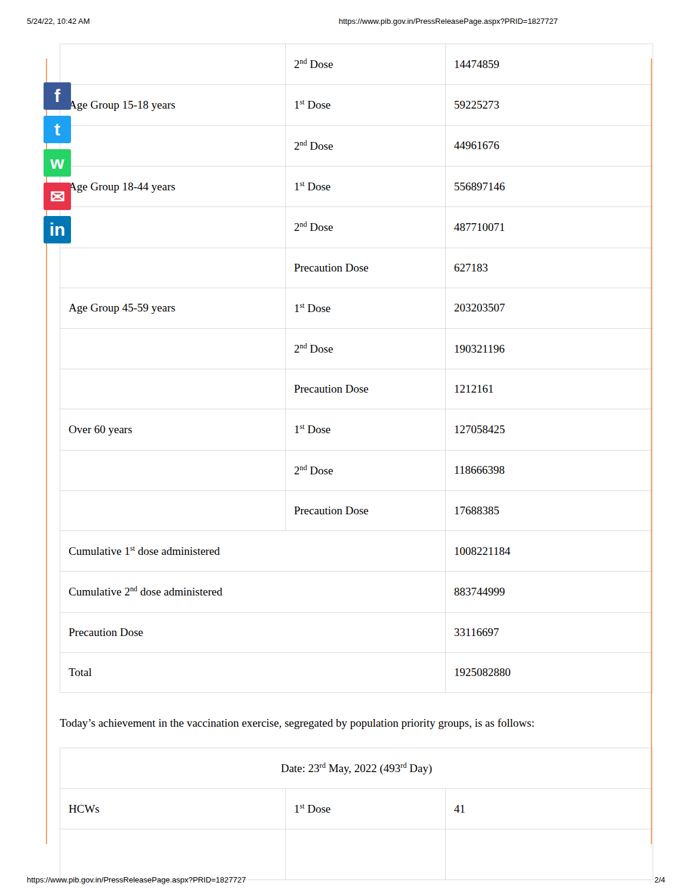5/24/22, 10:42 AM
https://www.pib.gov.in/PressReleasePage.aspx?PRID=1827727
f
t
w
✉
in
| | 2 nd Dose | 14474859 |
| Age Group 15-18 years | 1 st Dose | 59225273 |
| | 2 nd Dose | 44961676 |
| Age Group 18-44 years | 1 st Dose | 556897146 |
| | 2 nd Dose | 487710071 |
| | Precaution Dose | 627183 |
| Age Group 45-59 years | 1 st Dose | 203203507 |
| | 2 nd Dose | 190321196 |
| | Precaution Dose | 1212161 |
| Over 60 years | 1 st Dose | 127058425 |
| | 2 nd Dose | 118666398 |
| | Precaution Dose | 17688385 |
| Cumulative 1 st dose administered | 1008221184 |
| Cumulative 2 nd dose administered | 883744999 |
| Precaution Dose | 33116697 |
| Total | 1925082880 |
Today’s achievement in the vaccination exercise, segregated by population priority groups, is as follows:
| Date: 23 rd May, 2022 (493 rd Day) |
| HCWs | 1 st Dose | 41 |
https://www.pib.gov.in/PressReleasePage.aspx?PRID=1827727
2/4